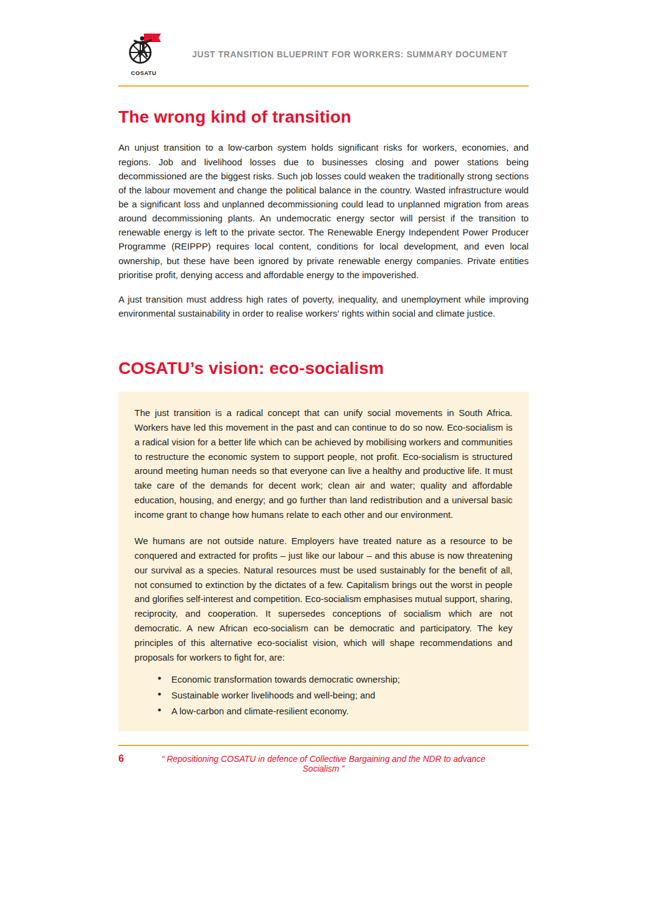COSATU
Just Transition Blueprint for Workers: Summary Document
The wrong kind of transition
An unjust transition to a low-carbon system holds significant risks for workers, economies, and regions. Job and livelihood losses due to businesses closing and power stations being decommissioned are the biggest risks. Such job losses could weaken the traditionally strong sections of the labour movement and change the political balance in the country. Wasted infrastructure would be a significant loss and unplanned decommissioning could lead to unplanned migration from areas around decommissioning plants. An undemocratic energy sector will persist if the transition to renewable energy is left to the private sector. The Renewable Energy Independent Power Producer Programme (REIPPP) requires local content, conditions for local development, and even local ownership, but these have been ignored by private renewable energy companies. Private entities prioritise profit, denying access and affordable energy to the impoverished.
A just transition must address high rates of poverty, inequality, and unemployment while improving environmental sustainability in order to realise workers’ rights within social and climate justice.
COSATU’s vision: eco-socialism
The just transition is a radical concept that can unify social movements in South Africa. Workers have led this movement in the past and can continue to do so now. Eco-socialism is a radical vision for a better life which can be achieved by mobilising workers and communities to restructure the economic system to support people, not profit. Eco-socialism is structured around meeting human needs so that everyone can live a healthy and productive life. It must take care of the demands for decent work; clean air and water; quality and affordable education, housing, and energy; and go further than land redistribution and a universal basic income grant to change how humans relate to each other and our environment.
We humans are not outside nature. Employers have treated nature as a resource to be conquered and extracted for profits – just like our labour – and this abuse is now threatening our survival as a species. Natural resources must be used sustainably for the benefit of all, not consumed to extinction by the dictates of a few. Capitalism brings out the worst in people and glorifies self-interest and competition. Eco-socialism emphasises mutual support, sharing, reciprocity, and cooperation. It supersedes conceptions of socialism which are not democratic. A new African eco-socialism can be democratic and participatory. The key principles of this alternative eco-socialist vision, which will shape recommendations and proposals for workers to fight for, are:
Economic transformation towards democratic ownership;
Sustainable worker livelihoods and well-being; and
A low-carbon and climate-resilient economy.
6
“ Repositioning COSATU in defence of Collective Bargaining and the NDR to advance Socialism ”